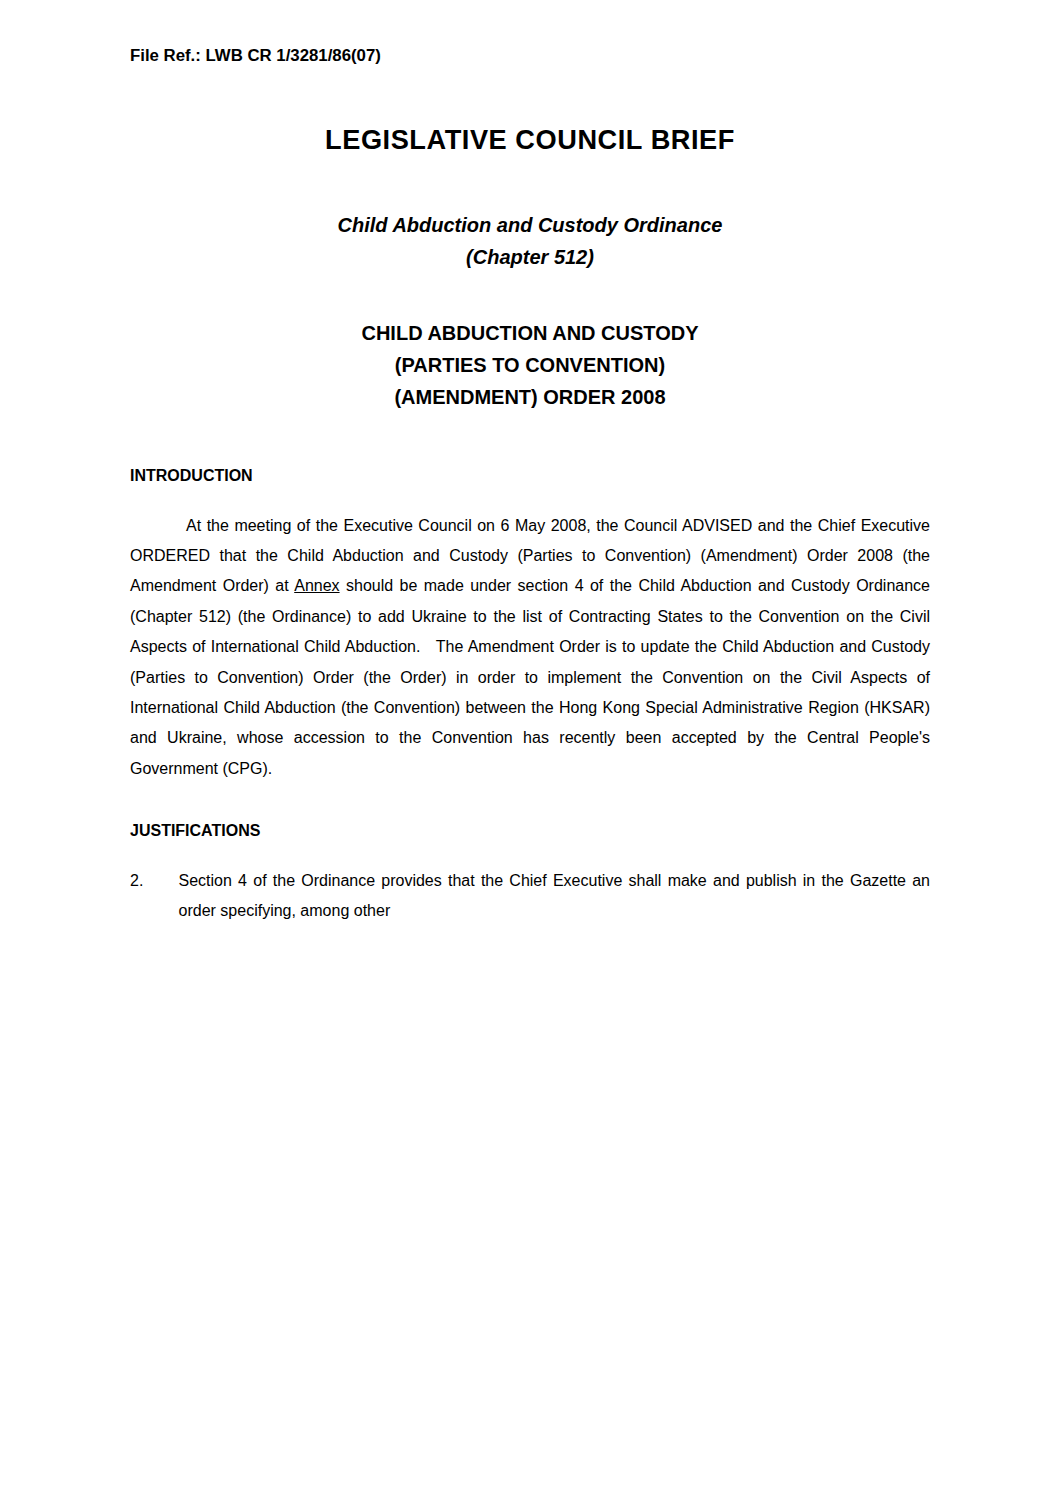File Ref.: LWB CR 1/3281/86(07)
LEGISLATIVE COUNCIL BRIEF
Child Abduction and Custody Ordinance
(Chapter 512)
CHILD ABDUCTION AND CUSTODY
(PARTIES TO CONVENTION)
(AMENDMENT) ORDER 2008
Introduction
At the meeting of the Executive Council on 6 May 2008, the Council ADVISED and the Chief Executive ORDERED that the Child Abduction and Custody (Parties to Convention) (Amendment) Order 2008 (the Amendment Order) at Annex should be made under section 4 of the Child Abduction and Custody Ordinance (Chapter 512) (the Ordinance) to add Ukraine to the list of Contracting States to the Convention on the Civil Aspects of International Child Abduction. The Amendment Order is to update the Child Abduction and Custody (Parties to Convention) Order (the Order) in order to implement the Convention on the Civil Aspects of International Child Abduction (the Convention) between the Hong Kong Special Administrative Region (HKSAR) and Ukraine, whose accession to the Convention has recently been accepted by the Central People's Government (CPG).
Justifications
2. Section 4 of the Ordinance provides that the Chief Executive shall make and publish in the Gazette an order specifying, among other